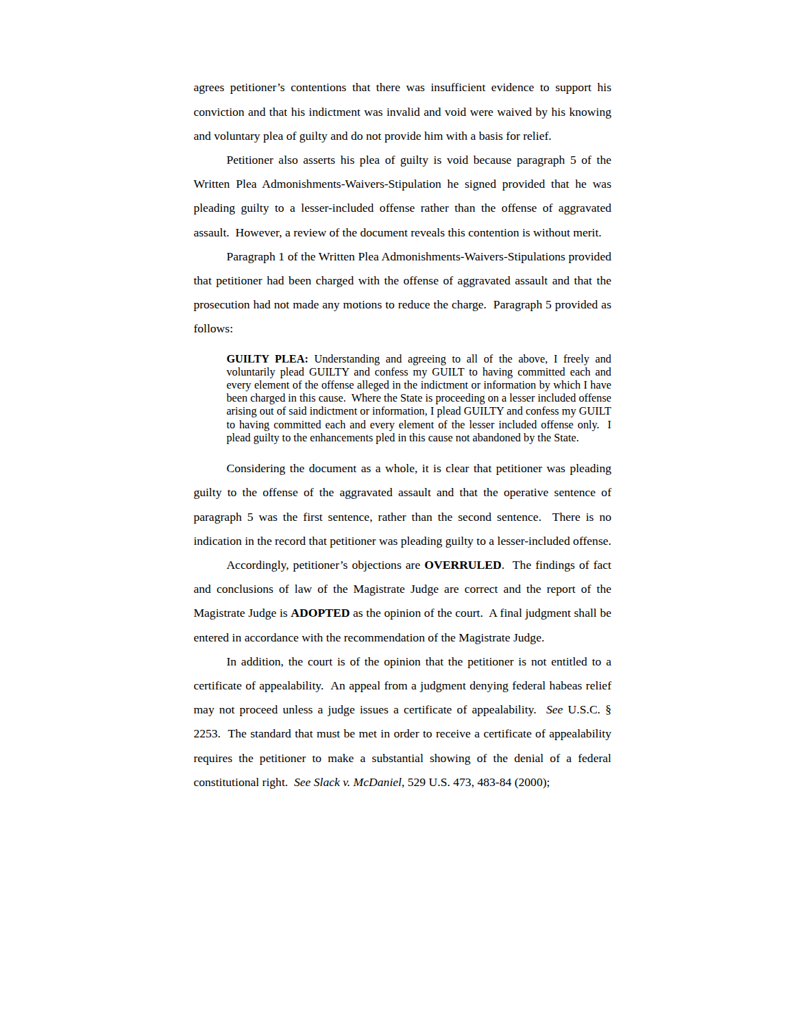agrees petitioner’s contentions that there was insufficient evidence to support his conviction and that his indictment was invalid and void were waived by his knowing and voluntary plea of guilty and do not provide him with a basis for relief.
Petitioner also asserts his plea of guilty is void because paragraph 5 of the Written Plea Admonishments-Waivers-Stipulation he signed provided that he was pleading guilty to a lesser-included offense rather than the offense of aggravated assault. However, a review of the document reveals this contention is without merit.
Paragraph 1 of the Written Plea Admonishments-Waivers-Stipulations provided that petitioner had been charged with the offense of aggravated assault and that the prosecution had not made any motions to reduce the charge. Paragraph 5 provided as follows:
GUILTY PLEA: Understanding and agreeing to all of the above, I freely and voluntarily plead GUILTY and confess my GUILT to having committed each and every element of the offense alleged in the indictment or information by which I have been charged in this cause. Where the State is proceeding on a lesser included offense arising out of said indictment or information, I plead GUILTY and confess my GUILT to having committed each and every element of the lesser included offense only. I plead guilty to the enhancements pled in this cause not abandoned by the State.
Considering the document as a whole, it is clear that petitioner was pleading guilty to the offense of the aggravated assault and that the operative sentence of paragraph 5 was the first sentence, rather than the second sentence. There is no indication in the record that petitioner was pleading guilty to a lesser-included offense.
Accordingly, petitioner’s objections are OVERRULED. The findings of fact and conclusions of law of the Magistrate Judge are correct and the report of the Magistrate Judge is ADOPTED as the opinion of the court. A final judgment shall be entered in accordance with the recommendation of the Magistrate Judge.
In addition, the court is of the opinion that the petitioner is not entitled to a certificate of appealability. An appeal from a judgment denying federal habeas relief may not proceed unless a judge issues a certificate of appealability. See U.S.C. § 2253. The standard that must be met in order to receive a certificate of appealability requires the petitioner to make a substantial showing of the denial of a federal constitutional right. See Slack v. McDaniel, 529 U.S. 473, 483-84 (2000);